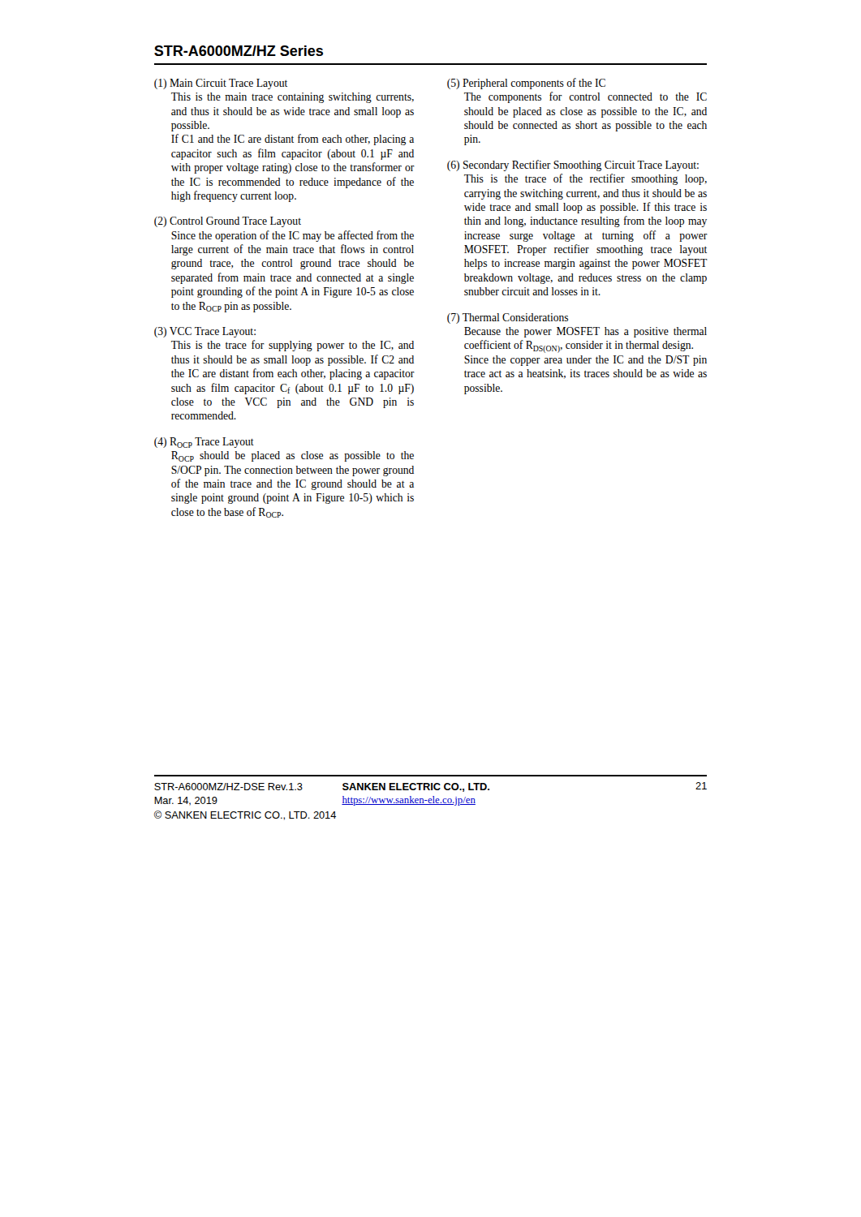STR-A6000MZ/HZ Series
(1) Main Circuit Trace Layout
This is the main trace containing switching currents, and thus it should be as wide trace and small loop as possible.
If C1 and the IC are distant from each other, placing a capacitor such as film capacitor (about 0.1 µF and with proper voltage rating) close to the transformer or the IC is recommended to reduce impedance of the high frequency current loop.
(2) Control Ground Trace Layout
Since the operation of the IC may be affected from the large current of the main trace that flows in control ground trace, the control ground trace should be separated from main trace and connected at a single point grounding of the point A in Figure 10-5 as close to the ROCP pin as possible.
(3) VCC Trace Layout:
This is the trace for supplying power to the IC, and thus it should be as small loop as possible. If C2 and the IC are distant from each other, placing a capacitor such as film capacitor Cf (about 0.1 µF to 1.0 µF) close to the VCC pin and the GND pin is recommended.
(4) ROCP Trace Layout
ROCP should be placed as close as possible to the S/OCP pin. The connection between the power ground of the main trace and the IC ground should be at a single point ground (point A in Figure 10-5) which is close to the base of ROCP.
(5) Peripheral components of the IC
The components for control connected to the IC should be placed as close as possible to the IC, and should be connected as short as possible to the each pin.
(6) Secondary Rectifier Smoothing Circuit Trace Layout:
This is the trace of the rectifier smoothing loop, carrying the switching current, and thus it should be as wide trace and small loop as possible. If this trace is thin and long, inductance resulting from the loop may increase surge voltage at turning off a power MOSFET. Proper rectifier smoothing trace layout helps to increase margin against the power MOSFET breakdown voltage, and reduces stress on the clamp snubber circuit and losses in it.
(7) Thermal Considerations
Because the power MOSFET has a positive thermal coefficient of RDS(ON), consider it in thermal design.
Since the copper area under the IC and the D/ST pin trace act as a heatsink, its traces should be as wide as possible.
| STR-A6000MZ/HZ-DSE Rev.1.3 Mar. 14, 2019 © SANKEN ELECTRIC CO., LTD. 2014 | SANKEN ELECTRIC CO., LTD. https://www.sanken-ele.co.jp/en | 21 |